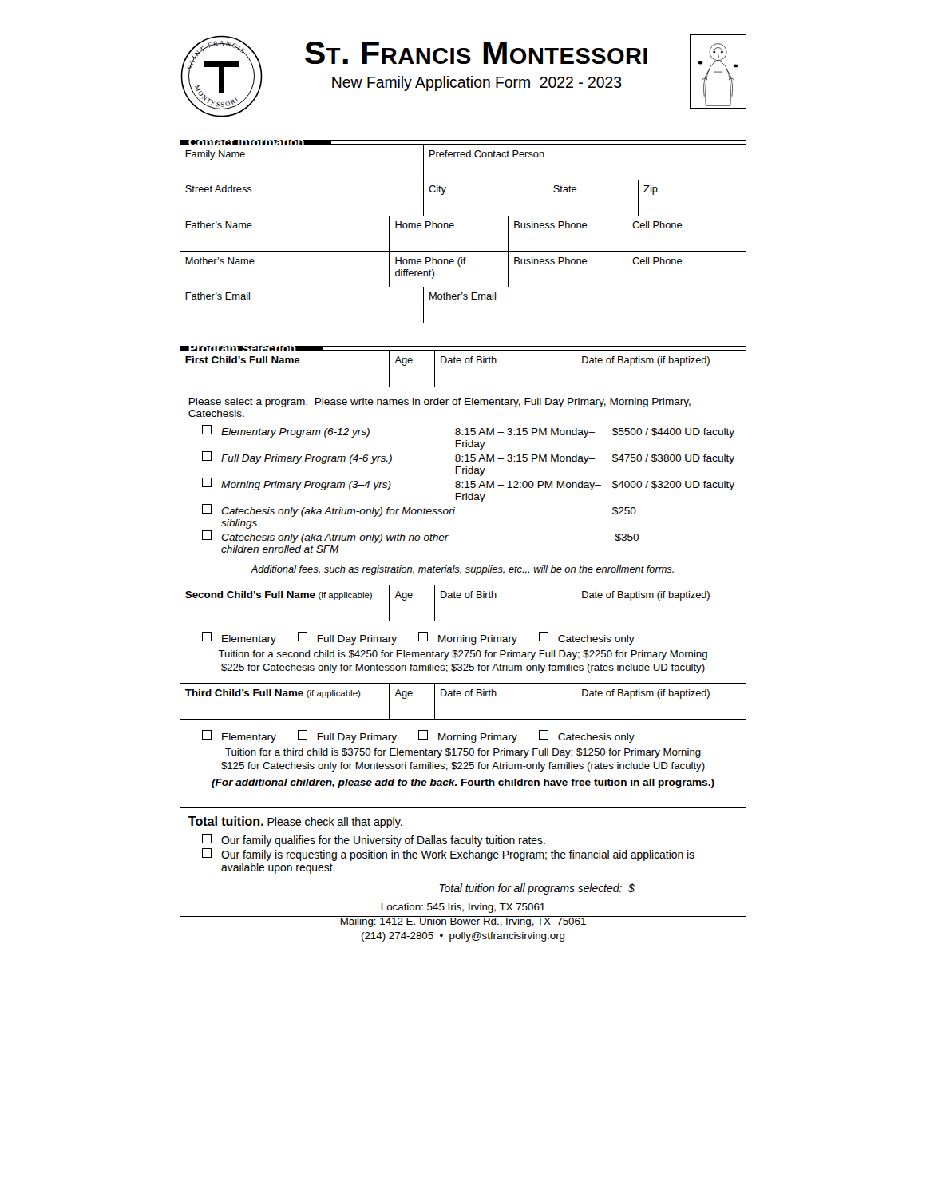SAINT FRANCIS MONTESSORI
St. Francis Montessori
New Family Application Form 2022 - 2023
Contact Information
| Family Name | Preferred Contact Person |
| Street Address | City | State | Zip |
| Father’s Name | Home Phone | Business Phone | Cell Phone |
| Mother’s Name | Home Phone (if different) | Business Phone | Cell Phone |
| Father’s Email | Mother’s Email |
Program Selection
| First Child’s Full Name | Age | Date of Birth | Date of Baptism (if baptized) |
Please select a program. Please write names in order of Elementary, Full Day Primary, Morning Primary, Catechesis.
Elementary Program (6-12 yrs) 8:15 AM – 3:15 PM Monday–Friday $5500 / $4400 UD faculty
Full Day Primary Program (4-6 yrs,) 8:15 AM – 3:15 PM Monday–Friday $4750 / $3800 UD faculty
Morning Primary Program (3–4 yrs) 8:15 AM – 12:00 PM Monday–Friday $4000 / $3200 UD faculty
Catechesis only (aka Atrium-only) for Montessori siblings $250
Catechesis only (aka Atrium-only) with no other children enrolled at SFM $350
Additional fees, such as registration, materials, supplies, etc.,, will be on the enrollment forms.
| Second Child’s Full Name (if applicable) | Age | Date of Birth | Date of Baptism (if baptized) |
Elementary Full Day Primary Morning Primary Catechesis only
Tuition for a second child is $4250 for Elementary $2750 for Primary Full Day; $2250 for Primary Morning
$225 for Catechesis only for Montessori families; $325 for Atrium-only families (rates include UD faculty)
| Third Child’s Full Name (if applicable) | Age | Date of Birth | Date of Baptism (if baptized) |
Elementary Full Day Primary Morning Primary Catechesis only
Tuition for a third child is $3750 for Elementary $1750 for Primary Full Day; $1250 for Primary Morning
$125 for Catechesis only for Montessori families; $225 for Atrium-only families (rates include UD faculty)
(For additional children, please add to the back. Fourth children have free tuition in all programs.)
Total tuition.
Please check all that apply.
Our family qualifies for the University of Dallas faculty tuition rates.
Our family is requesting a position in the Work Exchange Program; the financial aid application is available upon request.
Total tuition for all programs selected: $
Location: 545 Iris, Irving, TX 75061
Mailing: 1412 E. Union Bower Rd., Irving, TX 75061
(214) 274-2805 • polly@stfrancisirving.org